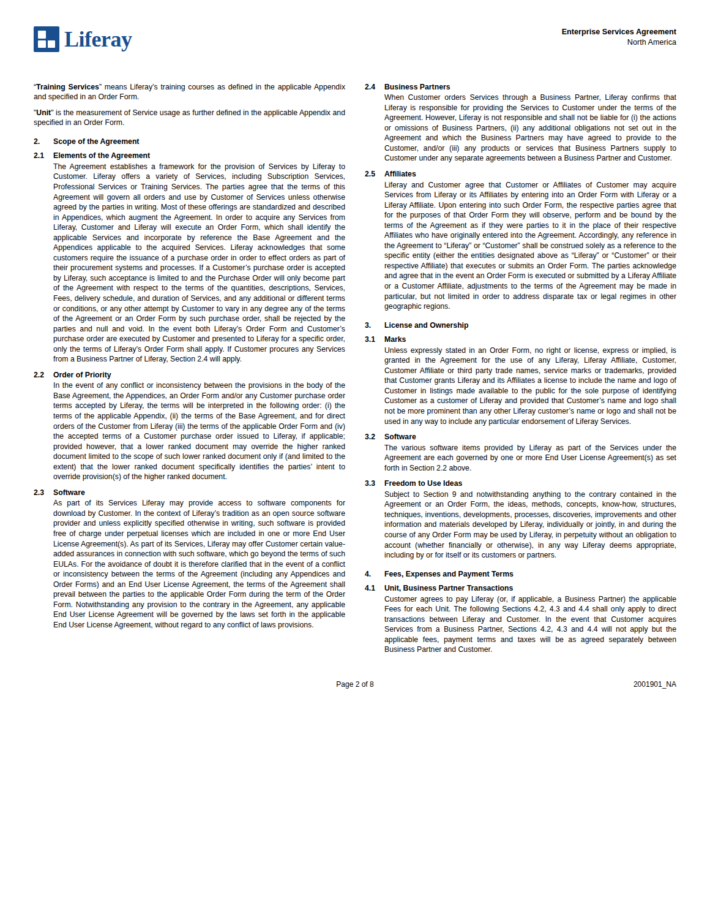Liferay
Enterprise Services Agreement
North America
“Training Services” means Liferay’s training courses as defined in the applicable Appendix and specified in an Order Form.
"Unit" is the measurement of Service usage as further defined in the applicable Appendix and specified in an Order Form.
2.
Scope of the Agreement
2.1
Elements of the Agreement
The Agreement establishes a framework for the provision of Services by Liferay to Customer. Liferay offers a variety of Services, including Subscription Services, Professional Services or Training Services. The parties agree that the terms of this Agreement will govern all orders and use by Customer of Services unless otherwise agreed by the parties in writing. Most of these offerings are standardized and described in Appendices, which augment the Agreement. In order to acquire any Services from Liferay, Customer and Liferay will execute an Order Form, which shall identify the applicable Services and incorporate by reference the Base Agreement and the Appendices applicable to the acquired Services. Liferay acknowledges that some customers require the issuance of a purchase order in order to effect orders as part of their procurement systems and processes. If a Customer’s purchase order is accepted by Liferay, such acceptance is limited to and the Purchase Order will only become part of the Agreement with respect to the terms of the quantities, descriptions, Services, Fees, delivery schedule, and duration of Services, and any additional or different terms or conditions, or any other attempt by Customer to vary in any degree any of the terms of the Agreement or an Order Form by such purchase order, shall be rejected by the parties and null and void. In the event both Liferay’s Order Form and Customer’s purchase order are executed by Customer and presented to Liferay for a specific order, only the terms of Liferay’s Order Form shall apply. If Customer procures any Services from a Business Partner of Liferay, Section 2.4 will apply.
2.2
Order of Priority
In the event of any conflict or inconsistency between the provisions in the body of the Base Agreement, the Appendices, an Order Form and/or any Customer purchase order terms accepted by Liferay, the terms will be interpreted in the following order: (i) the terms of the applicable Appendix, (ii) the terms of the Base Agreement, and for direct orders of the Customer from Liferay (iii) the terms of the applicable Order Form and (iv) the accepted terms of a Customer purchase order issued to Liferay, if applicable; provided however, that a lower ranked document may override the higher ranked document limited to the scope of such lower ranked document only if (and limited to the extent) that the lower ranked document specifically identifies the parties’ intent to override provision(s) of the higher ranked document.
2.3
Software
As part of its Services Liferay may provide access to software components for download by Customer. In the context of Liferay’s tradition as an open source software provider and unless explicitly specified otherwise in writing, such software is provided free of charge under perpetual licenses which are included in one or more End User License Agreement(s). As part of its Services, Liferay may offer Customer certain value-added assurances in connection with such software, which go beyond the terms of such EULAs. For the avoidance of doubt it is therefore clarified that in the event of a conflict or inconsistency between the terms of the Agreement (including any Appendices and Order Forms) and an End User License Agreement, the terms of the Agreement shall prevail between the parties to the applicable Order Form during the term of the Order Form. Notwithstanding any provision to the contrary in the Agreement, any applicable End User License Agreement will be governed by the laws set forth in the applicable End User License Agreement, without regard to any conflict of laws provisions.
2.4
Business Partners
When Customer orders Services through a Business Partner, Liferay confirms that Liferay is responsible for providing the Services to Customer under the terms of the Agreement. However, Liferay is not responsible and shall not be liable for (i) the actions or omissions of Business Partners, (ii) any additional obligations not set out in the Agreement and which the Business Partners may have agreed to provide to the Customer, and/or (iii) any products or services that Business Partners supply to Customer under any separate agreements between a Business Partner and Customer.
2.5
Affiliates
Liferay and Customer agree that Customer or Affiliates of Customer may acquire Services from Liferay or its Affiliates by entering into an Order Form with Liferay or a Liferay Affiliate. Upon entering into such Order Form, the respective parties agree that for the purposes of that Order Form they will observe, perform and be bound by the terms of the Agreement as if they were parties to it in the place of their respective Affiliates who have originally entered into the Agreement. Accordingly, any reference in the Agreement to “Liferay” or “Customer” shall be construed solely as a reference to the specific entity (either the entities designated above as “Liferay” or “Customer” or their respective Affiliate) that executes or submits an Order Form. The parties acknowledge and agree that in the event an Order Form is executed or submitted by a Liferay Affiliate or a Customer Affiliate, adjustments to the terms of the Agreement may be made in particular, but not limited in order to address disparate tax or legal regimes in other geographic regions.
3.
License and Ownership
3.1
Marks
Unless expressly stated in an Order Form, no right or license, express or implied, is granted in the Agreement for the use of any Liferay, Liferay Affiliate, Customer, Customer Affiliate or third party trade names, service marks or trademarks, provided that Customer grants Liferay and its Affiliates a license to include the name and logo of Customer in listings made available to the public for the sole purpose of identifying Customer as a customer of Liferay and provided that Customer’s name and logo shall not be more prominent than any other Liferay customer’s name or logo and shall not be used in any way to include any particular endorsement of Liferay Services.
3.2
Software
The various software items provided by Liferay as part of the Services under the Agreement are each governed by one or more End User License Agreement(s) as set forth in Section 2.2 above.
3.3
Freedom to Use Ideas
Subject to Section 9 and notwithstanding anything to the contrary contained in the Agreement or an Order Form, the ideas, methods, concepts, know-how, structures, techniques, inventions, developments, processes, discoveries, improvements and other information and materials developed by Liferay, individually or jointly, in and during the course of any Order Form may be used by Liferay, in perpetuity without an obligation to account (whether financially or otherwise), in any way Liferay deems appropriate, including by or for itself or its customers or partners.
4.
Fees, Expenses and Payment Terms
4.1
Unit, Business Partner Transactions
Customer agrees to pay Liferay (or, if applicable, a Business Partner) the applicable Fees for each Unit. The following Sections 4.2, 4.3 and 4.4 shall only apply to direct transactions between Liferay and Customer. In the event that Customer acquires Services from a Business Partner, Sections 4.2, 4.3 and 4.4 will not apply but the applicable fees, payment terms and taxes will be as agreed separately between Business Partner and Customer.
Page 2 of 8
2001901_NA